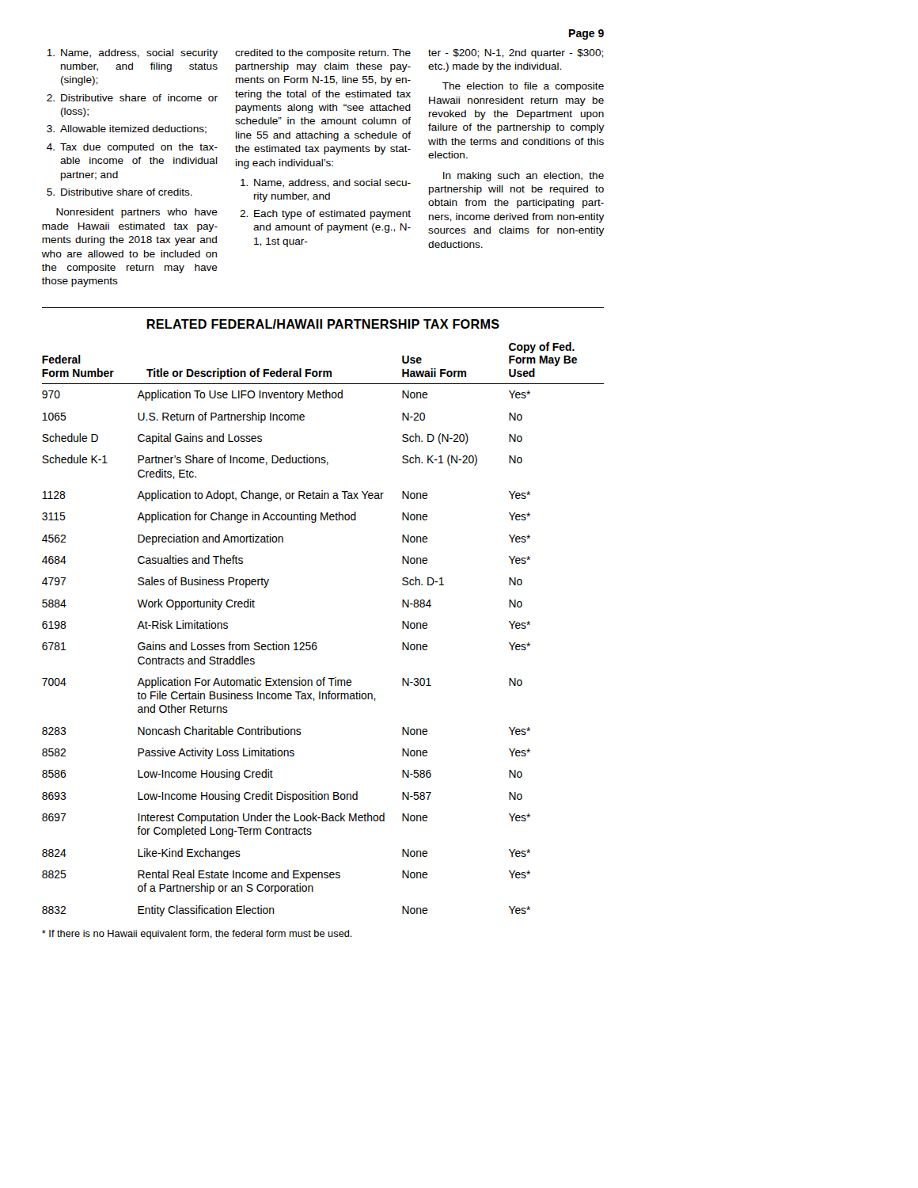Page 9
Name, address, social security number, and filing status (single);
Distributive share of income or (loss);
Allowable itemized deductions;
Tax due computed on the taxable income of the individual partner; and
Distributive share of credits.
Nonresident partners who have made Hawaii estimated tax payments during the 2018 tax year and who are allowed to be included on the composite return may have those payments
credited to the composite return. The partnership may claim these payments on Form N-15, line 55, by entering the total of the estimated tax payments along with “see attached schedule” in the amount column of line 55 and attaching a schedule of the estimated tax payments by stating each individual’s:
Name, address, and social security number, and
Each type of estimated payment and amount of payment (e.g., N-1, 1st quar-
ter - $200; N-1, 2nd quarter - $300; etc.) made by the individual.
The election to file a composite Hawaii nonresident return may be revoked by the Department upon failure of the partnership to comply with the terms and conditions of this election.
In making such an election, the partnership will not be required to obtain from the participating partners, income derived from non-entity sources and claims for non-entity deductions.
RELATED FEDERAL/HAWAII PARTNERSHIP TAX FORMS
| Federal Form Number | Title or Description of Federal Form | Use Hawaii Form | Copy of Fed. Form May Be Used |
| --- | --- | --- | --- |
| 970 | Application To Use LIFO Inventory Method | None | Yes* |
| 1065 | U.S. Return of Partnership Income | N-20 | No |
| Schedule D | Capital Gains and Losses | Sch. D (N-20) | No |
| Schedule K-1 | Partner’s Share of Income, Deductions, Credits, Etc. | Sch. K-1 (N-20) | No |
| 1128 | Application to Adopt, Change, or Retain a Tax Year | None | Yes* |
| 3115 | Application for Change in Accounting Method | None | Yes* |
| 4562 | Depreciation and Amortization | None | Yes* |
| 4684 | Casualties and Thefts | None | Yes* |
| 4797 | Sales of Business Property | Sch. D-1 | No |
| 5884 | Work Opportunity Credit | N-884 | No |
| 6198 | At-Risk Limitations | None | Yes* |
| 6781 | Gains and Losses from Section 1256 Contracts and Straddles | None | Yes* |
| 7004 | Application For Automatic Extension of Time to File Certain Business Income Tax, Information, and Other Returns | N-301 | No |
| 8283 | Noncash Charitable Contributions | None | Yes* |
| 8582 | Passive Activity Loss Limitations | None | Yes* |
| 8586 | Low-Income Housing Credit | N-586 | No |
| 8693 | Low-Income Housing Credit Disposition Bond | N-587 | No |
| 8697 | Interest Computation Under the Look-Back Method for Completed Long-Term Contracts | None | Yes* |
| 8824 | Like-Kind Exchanges | None | Yes* |
| 8825 | Rental Real Estate Income and Expenses of a Partnership or an S Corporation | None | Yes* |
| 8832 | Entity Classification Election | None | Yes* |
* If there is no Hawaii equivalent form, the federal form must be used.